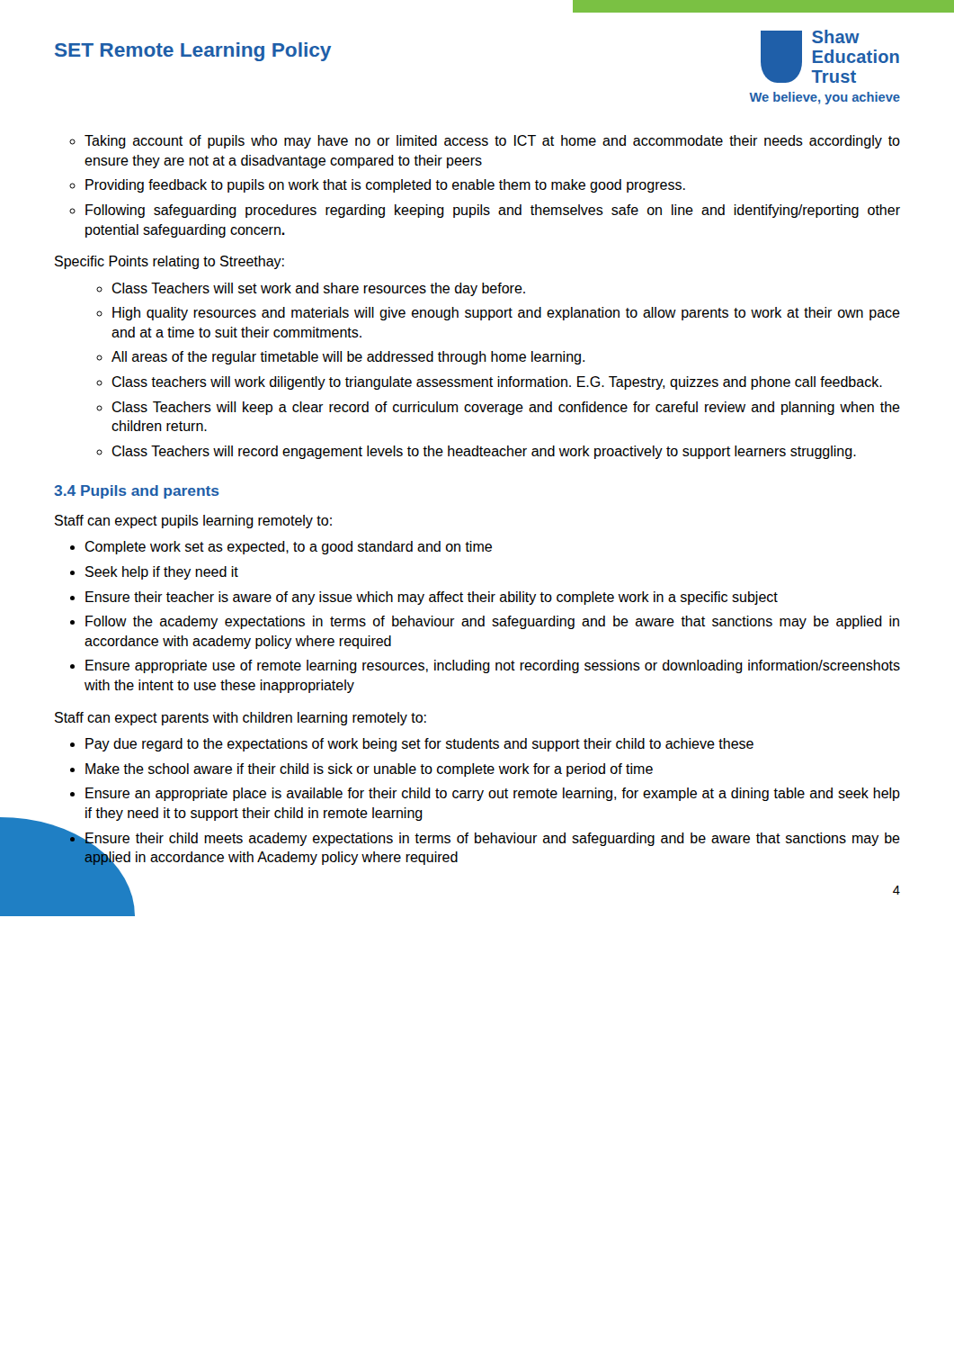SET Remote Learning Policy
Shaw Education Trust
We believe, you achieve
Taking account of pupils who may have no or limited access to ICT at home and accommodate their needs accordingly to ensure they are not at a disadvantage compared to their peers
Providing feedback to pupils on work that is completed to enable them to make good progress.
Following safeguarding procedures regarding keeping pupils and themselves safe on line and identifying/reporting other potential safeguarding concern.
Specific Points relating to Streethay:
Class Teachers will set work and share resources the day before.
High quality resources and materials will give enough support and explanation to allow parents to work at their own pace and at a time to suit their commitments.
All areas of the regular timetable will be addressed through home learning.
Class teachers will work diligently to triangulate assessment information. E.G. Tapestry, quizzes and phone call feedback.
Class Teachers will keep a clear record of curriculum coverage and confidence for careful review and planning when the children return.
Class Teachers will record engagement levels to the headteacher and work proactively to support learners struggling.
3.4 Pupils and parents
Staff can expect pupils learning remotely to:
Complete work set as expected, to a good standard and on time
Seek help if they need it
Ensure their teacher is aware of any issue which may affect their ability to complete work in a specific subject
Follow the academy expectations in terms of behaviour and safeguarding and be aware that sanctions may be applied in accordance with academy policy where required
Ensure appropriate use of remote learning resources, including not recording sessions or downloading information/screenshots with the intent to use these inappropriately
Staff can expect parents with children learning remotely to:
Pay due regard to the expectations of work being set for students and support their child to achieve these
Make the school aware if their child is sick or unable to complete work for a period of time
Ensure an appropriate place is available for their child to carry out remote learning, for example at a dining table and seek help if they need it to support their child in remote learning
Ensure their child meets academy expectations in terms of behaviour and safeguarding and be aware that sanctions may be applied in accordance with Academy policy where required
4